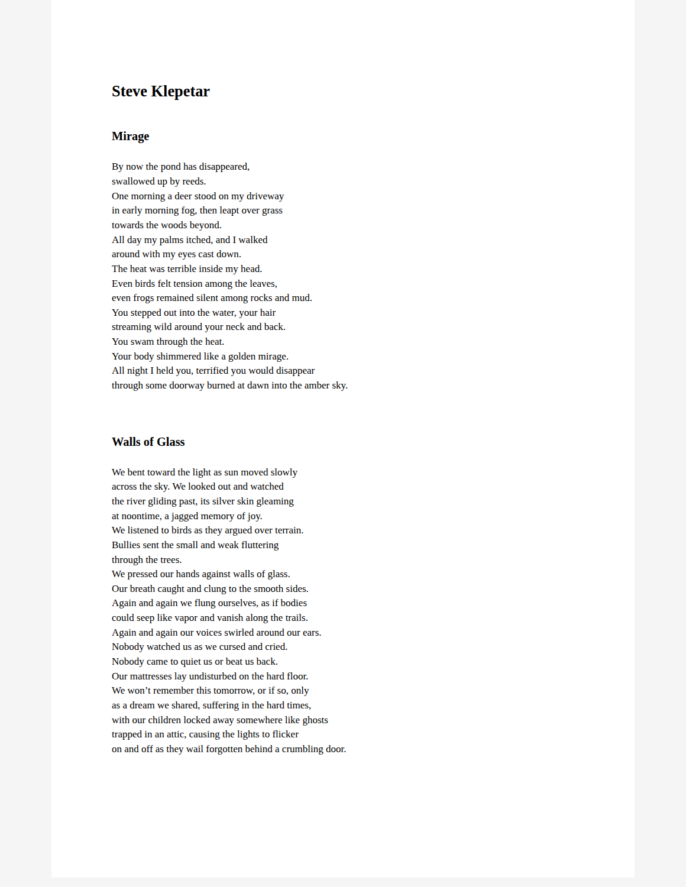Steve Klepetar
Mirage
By now the pond has disappeared,
swallowed up by reeds.
One morning a deer stood on my driveway
in early morning fog, then leapt over grass
towards the woods beyond.
All day my palms itched, and I walked
around with my eyes cast down.
The heat was terrible inside my head.
Even birds felt tension among the leaves,
even frogs remained silent among rocks and mud.
You stepped out into the water, your hair
streaming wild around your neck and back.
You swam through the heat.
Your body shimmered like a golden mirage.
All night I held you, terrified you would disappear
through some doorway burned at dawn into the amber sky.
Walls of Glass
We bent toward the light as sun moved slowly
across the sky. We looked out and watched
the river gliding past, its silver skin gleaming
at noontime, a jagged memory of joy.
We listened to birds as they argued over terrain.
Bullies sent the small and weak fluttering
through the trees.
We pressed our hands against walls of glass.
Our breath caught and clung to the smooth sides.
Again and again we flung ourselves, as if bodies
could seep like vapor and vanish along the trails.
Again and again our voices swirled around our ears.
Nobody watched us as we cursed and cried.
Nobody came to quiet us or beat us back.
Our mattresses lay undisturbed on the hard floor.
We won’t remember this tomorrow, or if so, only
as a dream we shared, suffering in the hard times,
with our children locked away somewhere like ghosts
trapped in an attic, causing the lights to flicker
on and off as they wail forgotten behind a crumbling door.